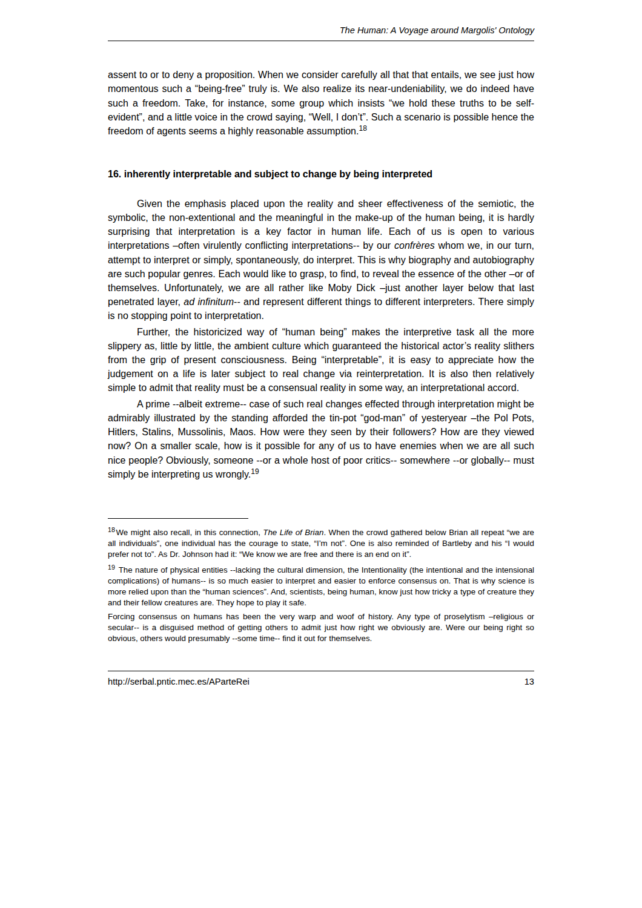The Human: A Voyage around Margolis' Ontology
assent to or to deny a proposition. When we consider carefully all that that entails, we see just how momentous such a “being-free” truly is. We also realize its near-undeniability, we do indeed have such a freedom. Take, for instance, some group which insists “we hold these truths to be self-evident”, and a little voice in the crowd saying, “Well, I don’t”. Such a scenario is possible hence the freedom of agents seems a highly reasonable assumption.18
16. inherently interpretable and subject to change by being interpreted
Given the emphasis placed upon the reality and sheer effectiveness of the semiotic, the symbolic, the non-extentional and the meaningful in the make-up of the human being, it is hardly surprising that interpretation is a key factor in human life. Each of us is open to various interpretations –often virulently conflicting interpretations-- by our confrères whom we, in our turn, attempt to interpret or simply, spontaneously, do interpret. This is why biography and autobiography are such popular genres. Each would like to grasp, to find, to reveal the essence of the other –or of themselves. Unfortunately, we are all rather like Moby Dick –just another layer below that last penetrated layer, ad infinitum-- and represent different things to different interpreters. There simply is no stopping point to interpretation.
Further, the historicized way of “human being” makes the interpretive task all the more slippery as, little by little, the ambient culture which guaranteed the historical actor’s reality slithers from the grip of present consciousness. Being “interpretable”, it is easy to appreciate how the judgement on a life is later subject to real change via reinterpretation. It is also then relatively simple to admit that reality must be a consensual reality in some way, an interpretational accord.
A prime --albeit extreme-- case of such real changes effected through interpretation might be admirably illustrated by the standing afforded the tin-pot “god-man” of yesteryear –the Pol Pots, Hitlers, Stalins, Mussolinis, Maos. How were they seen by their followers? How are they viewed now? On a smaller scale, how is it possible for any of us to have enemies when we are all such nice people? Obviously, someone --or a whole host of poor critics-- somewhere --or globally-- must simply be interpreting us wrongly.19
18 We might also recall, in this connection, The Life of Brian. When the crowd gathered below Brian all repeat “we are all individuals”, one individual has the courage to state, “I’m not”. One is also reminded of Bartleby and his “I would prefer not to”. As Dr. Johnson had it: “We know we are free and there is an end on it”.
19 The nature of physical entities --lacking the cultural dimension, the Intentionality (the intentional and the intensional complications) of humans-- is so much easier to interpret and easier to enforce consensus on. That is why science is more relied upon than the “human sciences”. And, scientists, being human, know just how tricky a type of creature they and their fellow creatures are. They hope to play it safe.
Forcing consensus on humans has been the very warp and woof of history. Any type of proselytism –religious or secular-- is a disguised method of getting others to admit just how right we obviously are. Were our being right so obvious, others would presumably --some time-- find it out for themselves.
http://serbal.pntic.mec.es/AParteRei 13